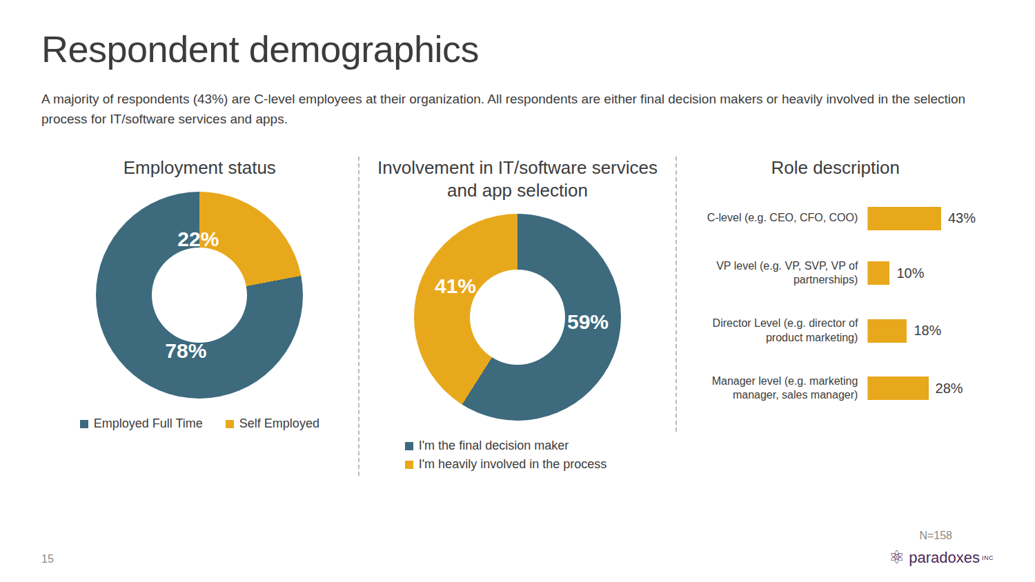Respondent demographics
A majority of respondents (43%) are C-level employees at their organization. All respondents are either final decision makers or heavily involved in the selection process for IT/software services and apps.
Employment status
22% 78%
Employed Full Time Self Employed
Involvement in IT/software services
and app selection
59% 41%
I'm the final decision maker I'm heavily involved in the process
Role description
C-level (e.g. CEO, CFO, COO)
43%
VP level (e.g. VP, SVP, VP of partnerships)
10%
Director Level (e.g. director of product marketing)
18%
Manager level (e.g. marketing manager, sales manager)
28%
N=158
15
⚛paradoxesINC